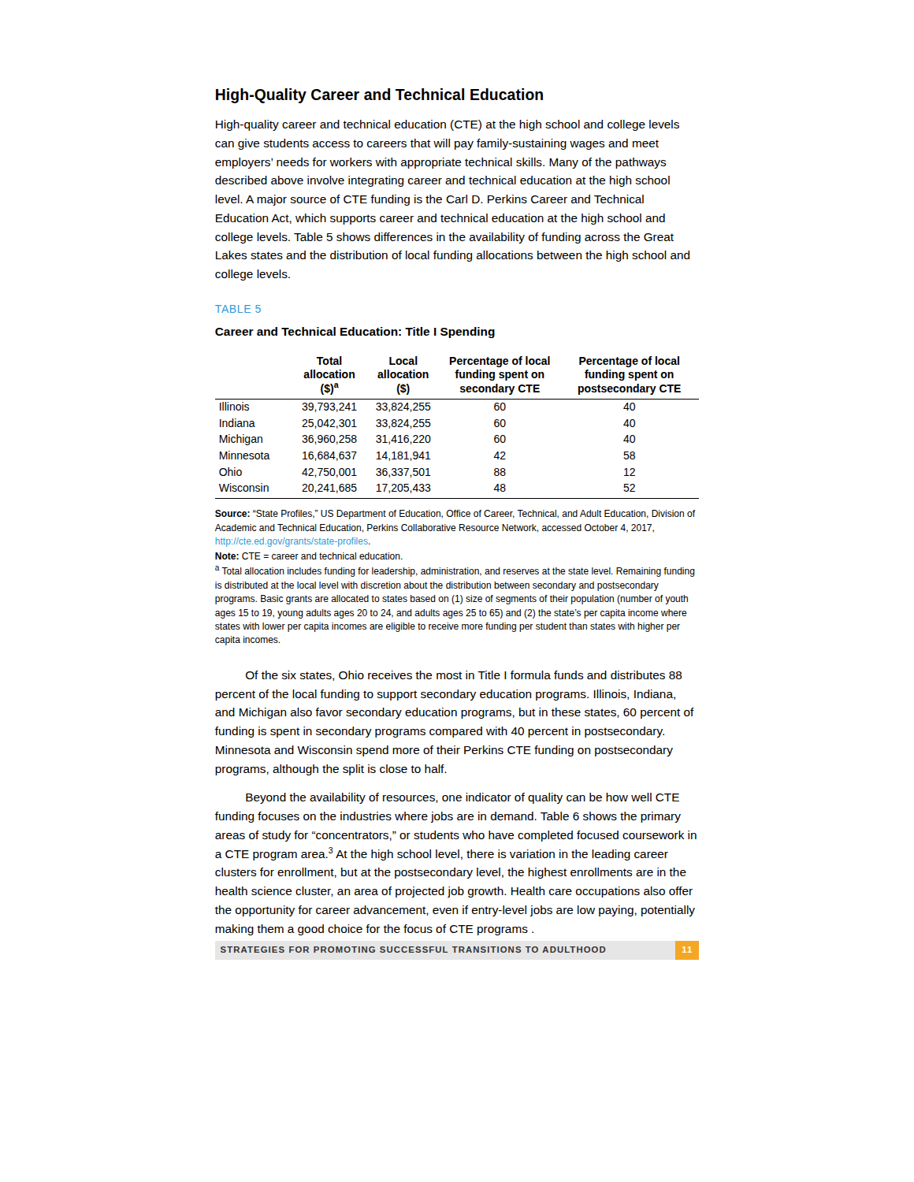High-Quality Career and Technical Education
High-quality career and technical education (CTE) at the high school and college levels can give students access to careers that will pay family-sustaining wages and meet employers’ needs for workers with appropriate technical skills. Many of the pathways described above involve integrating career and technical education at the high school level. A major source of CTE funding is the Carl D. Perkins Career and Technical Education Act, which supports career and technical education at the high school and college levels. Table 5 shows differences in the availability of funding across the Great Lakes states and the distribution of local funding allocations between the high school and college levels.
TABLE 5
Career and Technical Education: Title I Spending
| | Total allocation ($) a | Local allocation ($) | Percentage of local funding spent on secondary CTE | Percentage of local funding spent on postsecondary CTE |
| --- | --- | --- | --- | --- |
| Illinois | 39,793,241 | 33,824,255 | 60 | 40 |
| Indiana | 25,042,301 | 33,824,255 | 60 | 40 |
| Michigan | 36,960,258 | 31,416,220 | 60 | 40 |
| Minnesota | 16,684,637 | 14,181,941 | 42 | 58 |
| Ohio | 42,750,001 | 36,337,501 | 88 | 12 |
| Wisconsin | 20,241,685 | 17,205,433 | 48 | 52 |
Source: “State Profiles,” US Department of Education, Office of Career, Technical, and Adult Education, Division of Academic and Technical Education, Perkins Collaborative Resource Network, accessed October 4, 2017, http://cte.ed.gov/grants/state-profiles.
Note: CTE = career and technical education.
a Total allocation includes funding for leadership, administration, and reserves at the state level. Remaining funding is distributed at the local level with discretion about the distribution between secondary and postsecondary programs. Basic grants are allocated to states based on (1) size of segments of their population (number of youth ages 15 to 19, young adults ages 20 to 24, and adults ages 25 to 65) and (2) the state’s per capita income where states with lower per capita incomes are eligible to receive more funding per student than states with higher per capita incomes.
Of the six states, Ohio receives the most in Title I formula funds and distributes 88 percent of the local funding to support secondary education programs. Illinois, Indiana, and Michigan also favor secondary education programs, but in these states, 60 percent of funding is spent in secondary programs compared with 40 percent in postsecondary. Minnesota and Wisconsin spend more of their Perkins CTE funding on postsecondary programs, although the split is close to half.
Beyond the availability of resources, one indicator of quality can be how well CTE funding focuses on the industries where jobs are in demand. Table 6 shows the primary areas of study for “concentrators,” or students who have completed focused coursework in a CTE program area.3 At the high school level, there is variation in the leading career clusters for enrollment, but at the postsecondary level, the highest enrollments are in the health science cluster, an area of projected job growth. Health care occupations also offer the opportunity for career advancement, even if entry-level jobs are low paying, potentially making them a good choice for the focus of CTE programs .
STRATEGIES FOR PROMOTING SUCCESSFUL TRANSITIONS TO ADULTHOOD
11